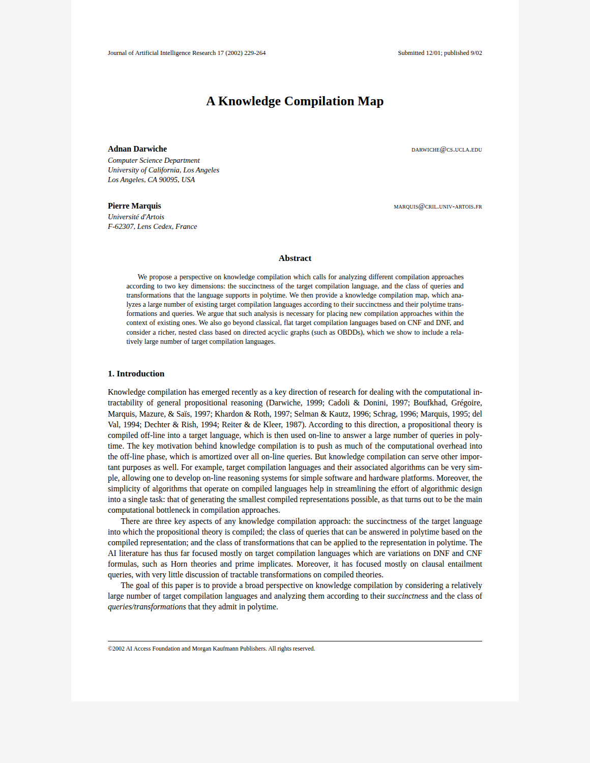Journal of Artificial Intelligence Research 17 (2002) 229-264 Submitted 12/01; published 9/02
A Knowledge Compilation Map
Adnan Darwiche darwiche@cs.ucla.edu
Computer Science Department
University of California, Los Angeles
Los Angeles, CA 90095, USA
Pierre Marquis marquis@cril.univ-artois.fr
Université d'Artois
F-62307, Lens Cedex, France
Abstract
We propose a perspective on knowledge compilation which calls for analyzing different compilation approaches according to two key dimensions: the succinctness of the target compilation language, and the class of queries and transformations that the language supports in polytime. We then provide a knowledge compilation map, which analyzes a large number of existing target compilation languages according to their succinctness and their polytime transformations and queries. We argue that such analysis is necessary for placing new compilation approaches within the context of existing ones. We also go beyond classical, flat target compilation languages based on CNF and DNF, and consider a richer, nested class based on directed acyclic graphs (such as OBDDs), which we show to include a relatively large number of target compilation languages.
1. Introduction
Knowledge compilation has emerged recently as a key direction of research for dealing with the computational intractability of general propositional reasoning (Darwiche, 1999; Cadoli & Donini, 1997; Boufkhad, Grégoire, Marquis, Mazure, & Saïs, 1997; Khardon & Roth, 1997; Selman & Kautz, 1996; Schrag, 1996; Marquis, 1995; del Val, 1994; Dechter & Rish, 1994; Reiter & de Kleer, 1987). According to this direction, a propositional theory is compiled off-line into a target language, which is then used on-line to answer a large number of queries in polytime. The key motivation behind knowledge compilation is to push as much of the computational overhead into the off-line phase, which is amortized over all on-line queries. But knowledge compilation can serve other important purposes as well. For example, target compilation languages and their associated algorithms can be very simple, allowing one to develop on-line reasoning systems for simple software and hardware platforms. Moreover, the simplicity of algorithms that operate on compiled languages help in streamlining the effort of algorithmic design into a single task: that of generating the smallest compiled representations possible, as that turns out to be the main computational bottleneck in compilation approaches.
There are three key aspects of any knowledge compilation approach: the succinctness of the target language into which the propositional theory is compiled; the class of queries that can be answered in polytime based on the compiled representation; and the class of transformations that can be applied to the representation in polytime. The AI literature has thus far focused mostly on target compilation languages which are variations on DNF and CNF formulas, such as Horn theories and prime implicates. Moreover, it has focused mostly on clausal entailment queries, with very little discussion of tractable transformations on compiled theories.
The goal of this paper is to provide a broad perspective on knowledge compilation by considering a relatively large number of target compilation languages and analyzing them according to their succinctness and the class of queries/transformations that they admit in polytime.
©2002 AI Access Foundation and Morgan Kaufmann Publishers. All rights reserved.